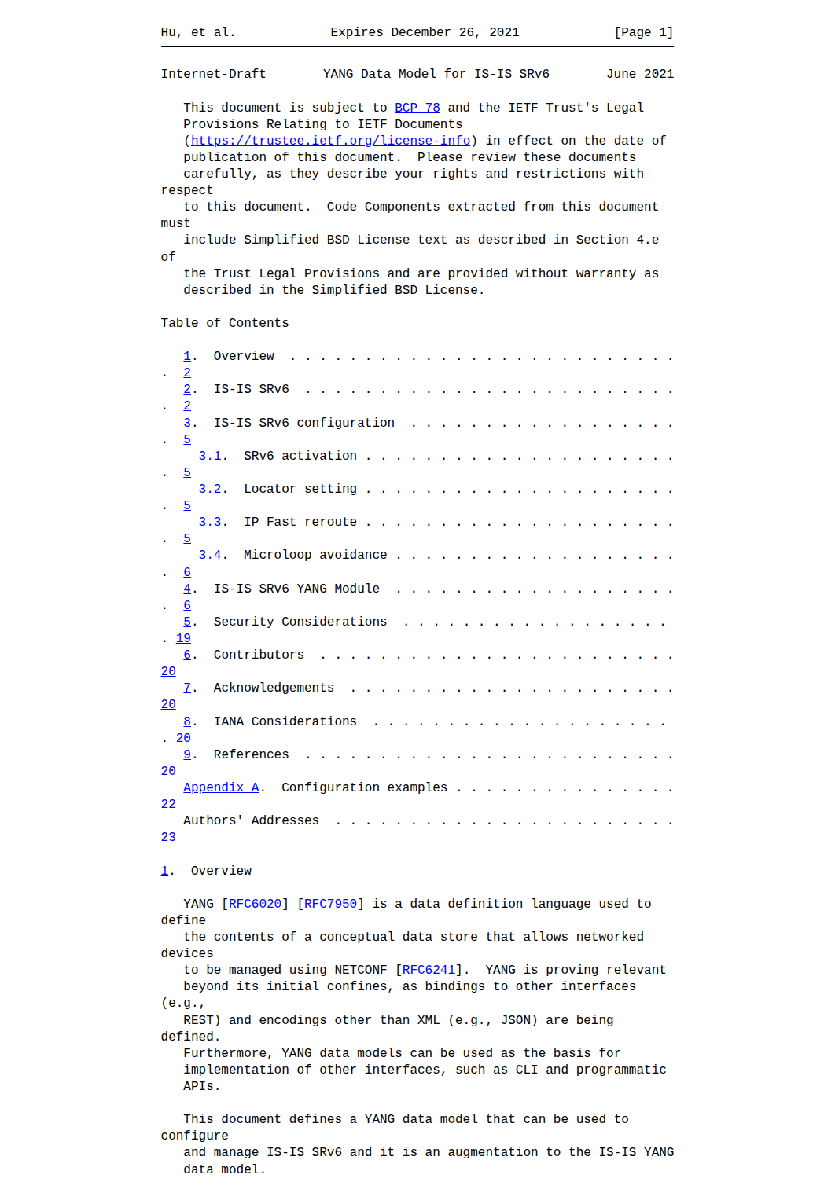Hu, et al. Expires December 26, 2021[Page 1]
Internet-Draft YANG Data Model for IS-IS SRv6 June 2021
   This document is subject to BCP 78 and the IETF Trust's Legal
   Provisions Relating to IETF Documents
   (https://trustee.ietf.org/license-info) in effect on the date of
   publication of this document.  Please review these documents
   carefully, as they describe your rights and restrictions with respect
   to this document.  Code Components extracted from this document must
   include Simplified BSD License text as described in Section 4.e of
   the Trust Legal Provisions and are provided without warranty as
   described in the Simplified BSD License.
Table of Contents
   1.  Overview  . . . . . . . . . . . . . . . . . . . . . . . . . . .  2
   2.  IS-IS SRv6  . . . . . . . . . . . . . . . . . . . . . . . . . .  2
   3.  IS-IS SRv6 configuration  . . . . . . . . . . . . . . . . . . .  5
     3.1.  SRv6 activation . . . . . . . . . . . . . . . . . . . . . .  5
     3.2.  Locator setting . . . . . . . . . . . . . . . . . . . . . .  5
     3.3.  IP Fast reroute . . . . . . . . . . . . . . . . . . . . . .  5
     3.4.  Microloop avoidance . . . . . . . . . . . . . . . . . . . .  6
   4.  IS-IS SRv6 YANG Module  . . . . . . . . . . . . . . . . . . . .  6
   5.  Security Considerations  . . . . . . . . . . . . . . . . . . . 19
   6.  Contributors  . . . . . . . . . . . . . . . . . . . . . . . . 20
   7.  Acknowledgements  . . . . . . . . . . . . . . . . . . . . . . 20
   8.  IANA Considerations  . . . . . . . . . . . . . . . . . . . . . 20
   9.  References  . . . . . . . . . . . . . . . . . . . . . . . . . 20
   Appendix A.  Configuration examples . . . . . . . . . . . . . . . 22
   Authors' Addresses  . . . . . . . . . . . . . . . . . . . . . . . 23
1.  Overview
   YANG [RFC6020] [RFC7950] is a data definition language used to define
   the contents of a conceptual data store that allows networked devices
   to be managed using NETCONF [RFC6241].  YANG is proving relevant
   beyond its initial confines, as bindings to other interfaces (e.g.,
   REST) and encodings other than XML (e.g., JSON) are being defined.
   Furthermore, YANG data models can be used as the basis for
   implementation of other interfaces, such as CLI and programmatic
   APIs.
   This document defines a YANG data model that can be used to configure
   and manage IS-IS SRv6 and it is an augmentation to the IS-IS YANG
   data model.